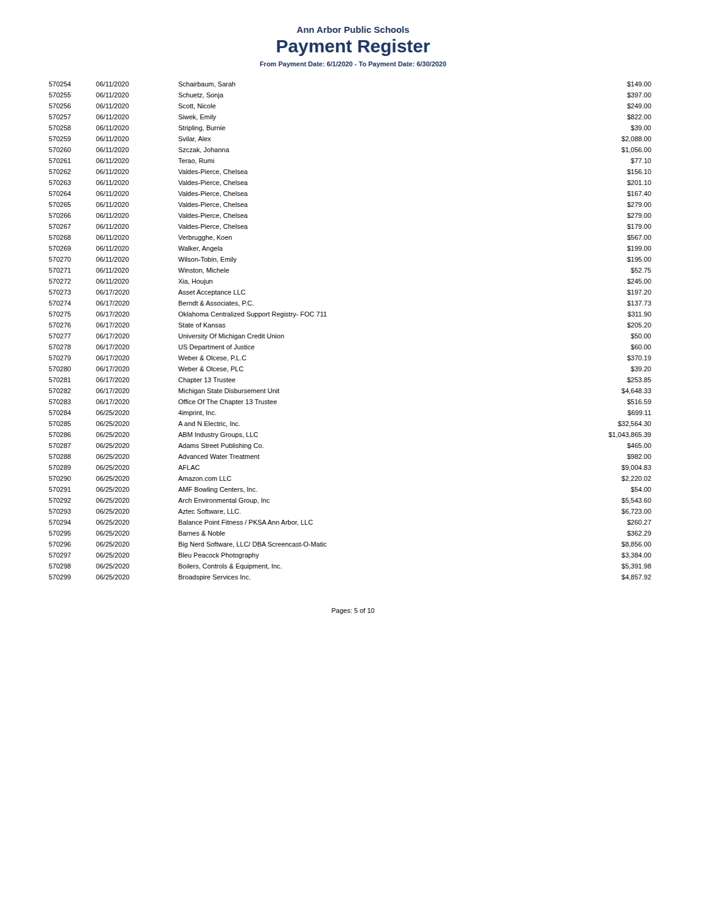Ann Arbor Public Schools
Payment Register
From Payment Date: 6/1/2020 - To Payment Date: 6/30/2020
| 570254 | 06/11/2020 | Schairbaum, Sarah | $149.00 |
| 570255 | 06/11/2020 | Schuetz, Sonja | $397.00 |
| 570256 | 06/11/2020 | Scott, Nicole | $249.00 |
| 570257 | 06/11/2020 | Siwek, Emily | $822.00 |
| 570258 | 06/11/2020 | Stripling, Burnie | $39.00 |
| 570259 | 06/11/2020 | Svilar, Alex | $2,088.00 |
| 570260 | 06/11/2020 | Szczak, Johanna | $1,056.00 |
| 570261 | 06/11/2020 | Terao, Rumi | $77.10 |
| 570262 | 06/11/2020 | Valdes-Pierce, Chelsea | $156.10 |
| 570263 | 06/11/2020 | Valdes-Pierce, Chelsea | $201.10 |
| 570264 | 06/11/2020 | Valdes-Pierce, Chelsea | $167.40 |
| 570265 | 06/11/2020 | Valdes-Pierce, Chelsea | $279.00 |
| 570266 | 06/11/2020 | Valdes-Pierce, Chelsea | $279.00 |
| 570267 | 06/11/2020 | Valdes-Pierce, Chelsea | $179.00 |
| 570268 | 06/11/2020 | Verbrugghe, Koen | $567.00 |
| 570269 | 06/11/2020 | Walker, Angela | $199.00 |
| 570270 | 06/11/2020 | Wilson-Tobin, Emily | $195.00 |
| 570271 | 06/11/2020 | Winston, Michele | $52.75 |
| 570272 | 06/11/2020 | Xia, Houjun | $245.00 |
| 570273 | 06/17/2020 | Asset Acceptance LLC | $197.20 |
| 570274 | 06/17/2020 | Berndt & Associates, P.C. | $137.73 |
| 570275 | 06/17/2020 | Oklahoma Centralized Support Registry- FOC 711 | $311.90 |
| 570276 | 06/17/2020 | State of Kansas | $205.20 |
| 570277 | 06/17/2020 | University Of Michigan Credit Union | $50.00 |
| 570278 | 06/17/2020 | US Department of Justice | $60.00 |
| 570279 | 06/17/2020 | Weber & Olcese, P.L.C | $370.19 |
| 570280 | 06/17/2020 | Weber & Olcese, PLC | $39.20 |
| 570281 | 06/17/2020 | Chapter 13 Trustee | $253.85 |
| 570282 | 06/17/2020 | Michigan State Disbursement Unit | $4,648.33 |
| 570283 | 06/17/2020 | Office Of The Chapter 13 Trustee | $516.59 |
| 570284 | 06/25/2020 | 4imprint, Inc. | $699.11 |
| 570285 | 06/25/2020 | A and N Electric, Inc. | $32,564.30 |
| 570286 | 06/25/2020 | ABM Industry Groups, LLC | $1,043,865.39 |
| 570287 | 06/25/2020 | Adams Street Publishing Co. | $465.00 |
| 570288 | 06/25/2020 | Advanced Water Treatment | $982.00 |
| 570289 | 06/25/2020 | AFLAC | $9,004.83 |
| 570290 | 06/25/2020 | Amazon.com LLC | $2,220.02 |
| 570291 | 06/25/2020 | AMF Bowling Centers, Inc. | $54.00 |
| 570292 | 06/25/2020 | Arch Environmental Group, Inc | $5,543.60 |
| 570293 | 06/25/2020 | Aztec Software, LLC. | $6,723.00 |
| 570294 | 06/25/2020 | Balance Point Fitness / PKSA Ann Arbor, LLC | $260.27 |
| 570295 | 06/25/2020 | Barnes & Noble | $362.29 |
| 570296 | 06/25/2020 | Big Nerd Software, LLC/ DBA Screencast-O-Matic | $8,856.00 |
| 570297 | 06/25/2020 | Bleu Peacock Photography | $3,384.00 |
| 570298 | 06/25/2020 | Boilers, Controls & Equipment, Inc. | $5,391.98 |
| 570299 | 06/25/2020 | Broadspire Services Inc. | $4,857.92 |
Pages: 5 of 10